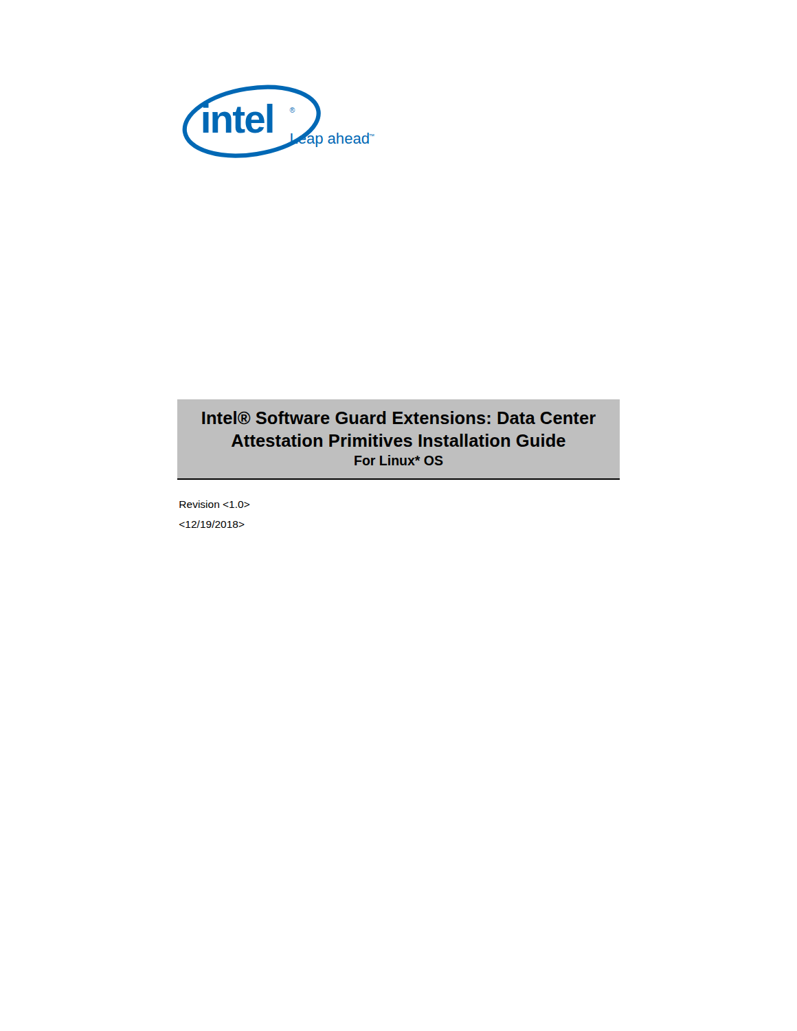intel ® Leap ahead ™
Intel® Software Guard Extensions: Data Center Attestation Primitives Installation Guide
For Linux* OS
Revision <1.0>
<12/19/2018>